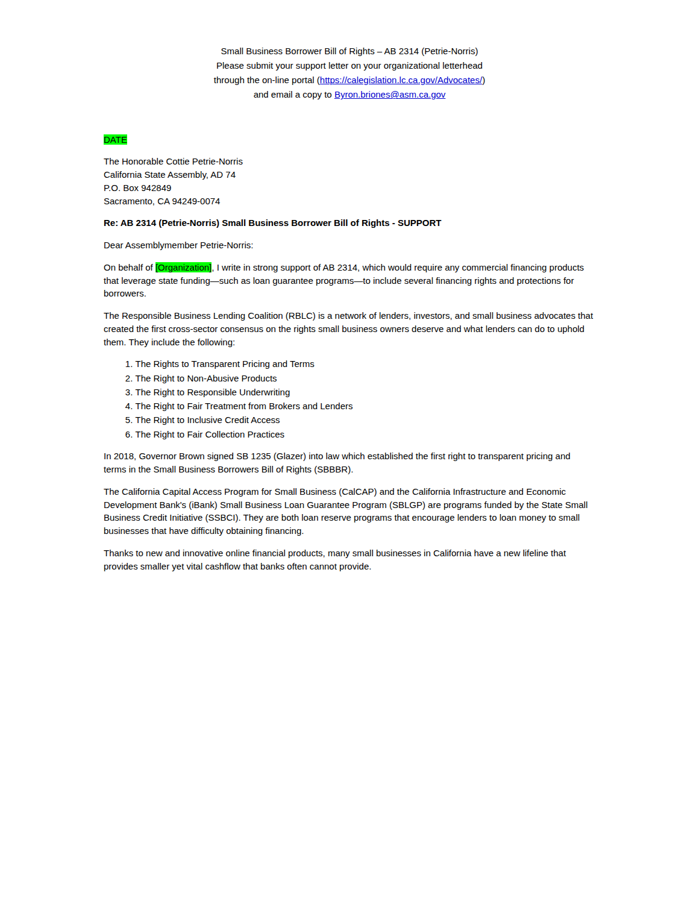Small Business Borrower Bill of Rights – AB 2314 (Petrie-Norris)
Please submit your support letter on your organizational letterhead
through the on-line portal (https://calegislation.lc.ca.gov/Advocates/)
and email a copy to Byron.briones@asm.ca.gov
DATE
The Honorable Cottie Petrie-Norris
California State Assembly, AD 74
P.O. Box 942849
Sacramento, CA 94249-0074
Re: AB 2314 (Petrie-Norris) Small Business Borrower Bill of Rights - SUPPORT
Dear Assemblymember Petrie-Norris:
On behalf of [Organization], I write in strong support of AB 2314, which would require any commercial financing products that leverage state funding—such as loan guarantee programs—to include several financing rights and protections for borrowers.
The Responsible Business Lending Coalition (RBLC) is a network of lenders, investors, and small business advocates that created the first cross-sector consensus on the rights small business owners deserve and what lenders can do to uphold them. They include the following:
The Rights to Transparent Pricing and Terms
The Right to Non-Abusive Products
The Right to Responsible Underwriting
The Right to Fair Treatment from Brokers and Lenders
The Right to Inclusive Credit Access
The Right to Fair Collection Practices
In 2018, Governor Brown signed SB 1235 (Glazer) into law which established the first right to transparent pricing and terms in the Small Business Borrowers Bill of Rights (SBBBR).
The California Capital Access Program for Small Business (CalCAP) and the California Infrastructure and Economic Development Bank's (iBank) Small Business Loan Guarantee Program (SBLGP) are programs funded by the State Small Business Credit Initiative (SSBCI). They are both loan reserve programs that encourage lenders to loan money to small businesses that have difficulty obtaining financing.
Thanks to new and innovative online financial products, many small businesses in California have a new lifeline that provides smaller yet vital cashflow that banks often cannot provide.